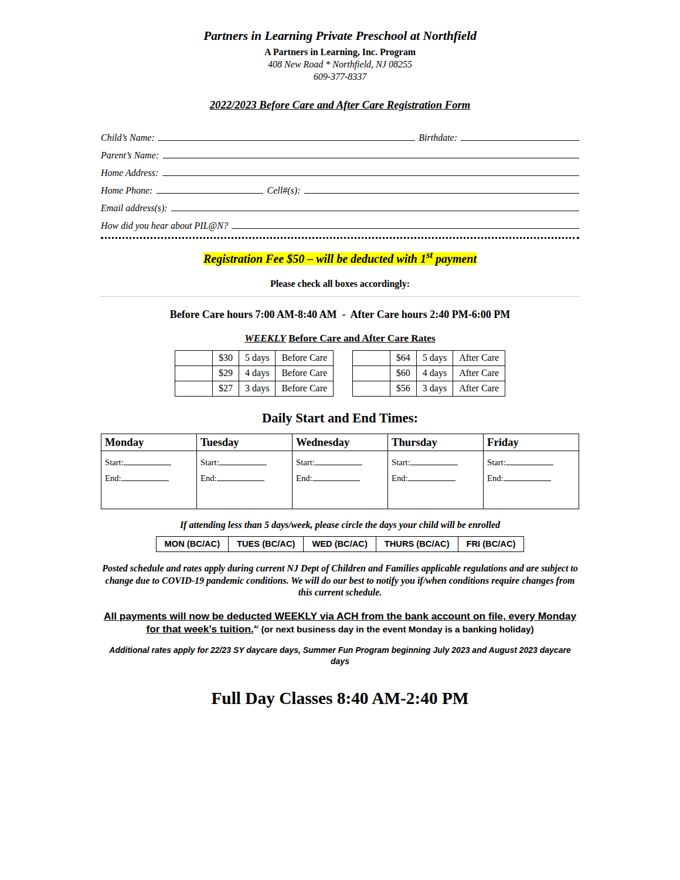Partners in Learning Private Preschool at Northfield
A Partners in Learning, Inc. Program
408 New Road * Northfield, NJ 08255
609-377-8337
2022/2023 Before Care and After Care Registration Form
Child’s Name: Birthdate:
Parent’s Name:
Home Address:
Home Phone: Cell#(s):
Email address(s):
How did you hear about PIL@N?
Registration Fee $50 – will be deducted with 1st payment
Please check all boxes accordingly:
Before Care hours 7:00 AM-8:40 AM - After Care hours 2:40 PM-6:00 PM
WEEKLY Before Care and After Care Rates
| | $30 | 5 days | Before Care | | | $64 | 5 days | After Care |
| | $29 | 4 days | Before Care | | | $60 | 4 days | After Care |
| | $27 | 3 days | Before Care | | | $56 | 3 days | After Care |
Daily Start and End Times:
| Monday | Tuesday | Wednesday | Thursday | Friday |
| --- | --- | --- | --- | --- |
| Start: End: | Start: End: | Start: End: | Start: End: | Start: End: |
If attending less than 5 days/week, please circle the days your child will be enrolled
| MON (BC/AC) | TUES (BC/AC) | WED (BC/AC) | THURS (BC/AC) | FRI (BC/AC) |
Posted schedule and rates apply during current NJ Dept of Children and Families applicable regulations and are subject to change due to COVID-19 pandemic conditions. We will do our best to notify you if/when conditions require changes from this current schedule.
All payments will now be deducted WEEKLY via ACH from the bank account on file, every Monday for that week’s tuition.AI (or next business day in the event Monday is a banking holiday)
Additional rates apply for 22/23 SY daycare days, Summer Fun Program beginning July 2023 and August 2023 daycare days
Full Day Classes 8:40 AM-2:40 PM